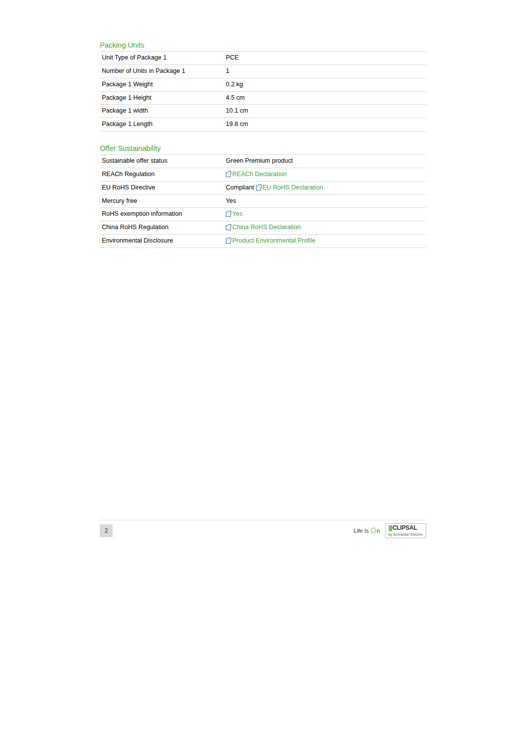Packing Units
| Unit Type of Package 1 | PCE |
| Number of Units in Package 1 | 1 |
| Package 1 Weight | 0.2 kg |
| Package 1 Height | 4.5 cm |
| Package 1 width | 10.1 cm |
| Package 1 Length | 19.8 cm |
Offer Sustainability
| Sustainable offer status | Green Premium product |
| REACh Regulation | REACh Declaration |
| EU RoHS Directive | Compliant EU RoHS Declaration |
| Mercury free | Yes |
| RoHS exemption information | Yes |
| China RoHS Regulation | China RoHS Declaration |
| Environmental Disclosure | Product Environmental Profile |
2
Life Is n |||CLIPSAL
by Schneider Electric